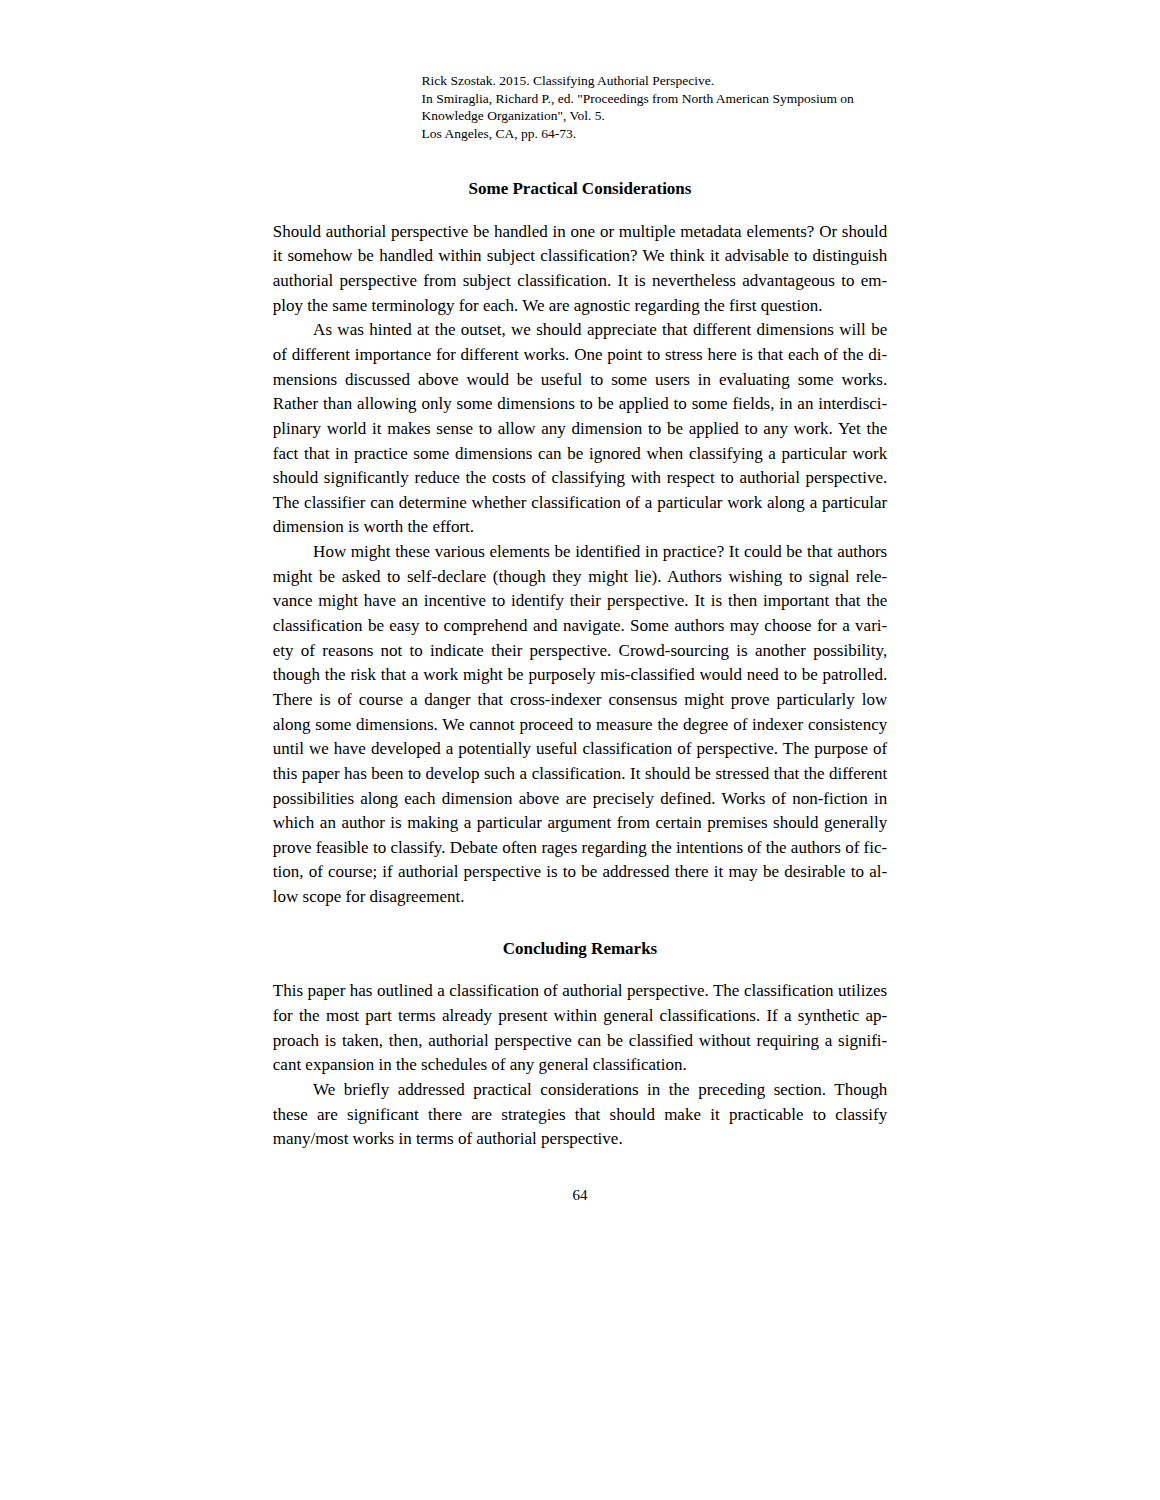Rick Szostak. 2015. Classifying Authorial Perspecive.
In Smiraglia, Richard P., ed. "Proceedings from North American Symposium on Knowledge Organization", Vol. 5.
Los Angeles, CA, pp. 64-73.
Some Practical Considerations
Should authorial perspective be handled in one or multiple metadata elements? Or should it somehow be handled within subject classification? We think it advisable to distinguish authorial perspective from subject classification. It is nevertheless advantageous to employ the same terminology for each. We are agnostic regarding the first question.
As was hinted at the outset, we should appreciate that different dimensions will be of different importance for different works. One point to stress here is that each of the dimensions discussed above would be useful to some users in evaluating some works. Rather than allowing only some dimensions to be applied to some fields, in an interdisciplinary world it makes sense to allow any dimension to be applied to any work. Yet the fact that in practice some dimensions can be ignored when classifying a particular work should significantly reduce the costs of classifying with respect to authorial perspective. The classifier can determine whether classification of a particular work along a particular dimension is worth the effort.
How might these various elements be identified in practice? It could be that authors might be asked to self-declare (though they might lie). Authors wishing to signal relevance might have an incentive to identify their perspective. It is then important that the classification be easy to comprehend and navigate. Some authors may choose for a variety of reasons not to indicate their perspective. Crowd-sourcing is another possibility, though the risk that a work might be purposely mis-classified would need to be patrolled. There is of course a danger that cross-indexer consensus might prove particularly low along some dimensions. We cannot proceed to measure the degree of indexer consistency until we have developed a potentially useful classification of perspective. The purpose of this paper has been to develop such a classification. It should be stressed that the different possibilities along each dimension above are precisely defined. Works of non-fiction in which an author is making a particular argument from certain premises should generally prove feasible to classify. Debate often rages regarding the intentions of the authors of fiction, of course; if authorial perspective is to be addressed there it may be desirable to allow scope for disagreement.
Concluding Remarks
This paper has outlined a classification of authorial perspective. The classification utilizes for the most part terms already present within general classifications. If a synthetic approach is taken, then, authorial perspective can be classified without requiring a significant expansion in the schedules of any general classification.
We briefly addressed practical considerations in the preceding section. Though these are significant there are strategies that should make it practicable to classify many/most works in terms of authorial perspective.
64